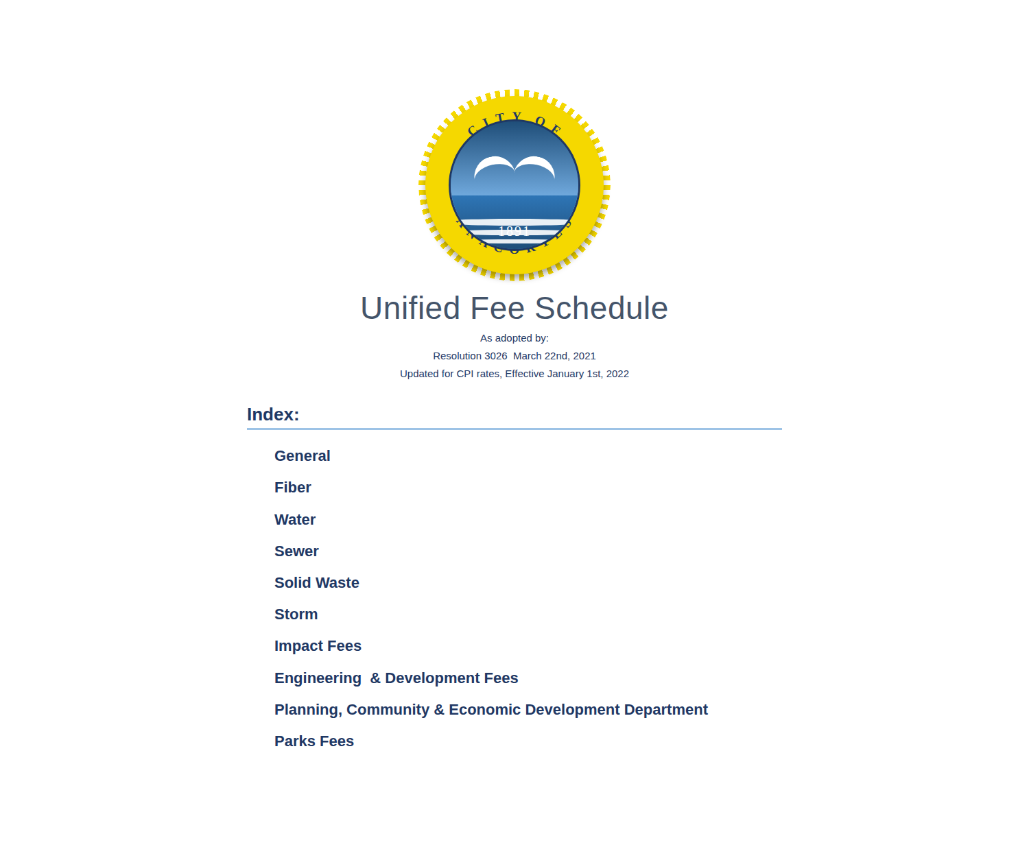C I T Y O F A N A C O R T E S
1891
Unified Fee Schedule
As adopted by:
Resolution 3026 March 22nd, 2021
Updated for CPI rates, Effective January 1st, 2022
Index:
General
Fiber
Water
Sewer
Solid Waste
Storm
Impact Fees
Engineering & Development Fees
Planning, Community & Economic Development Department
Parks Fees